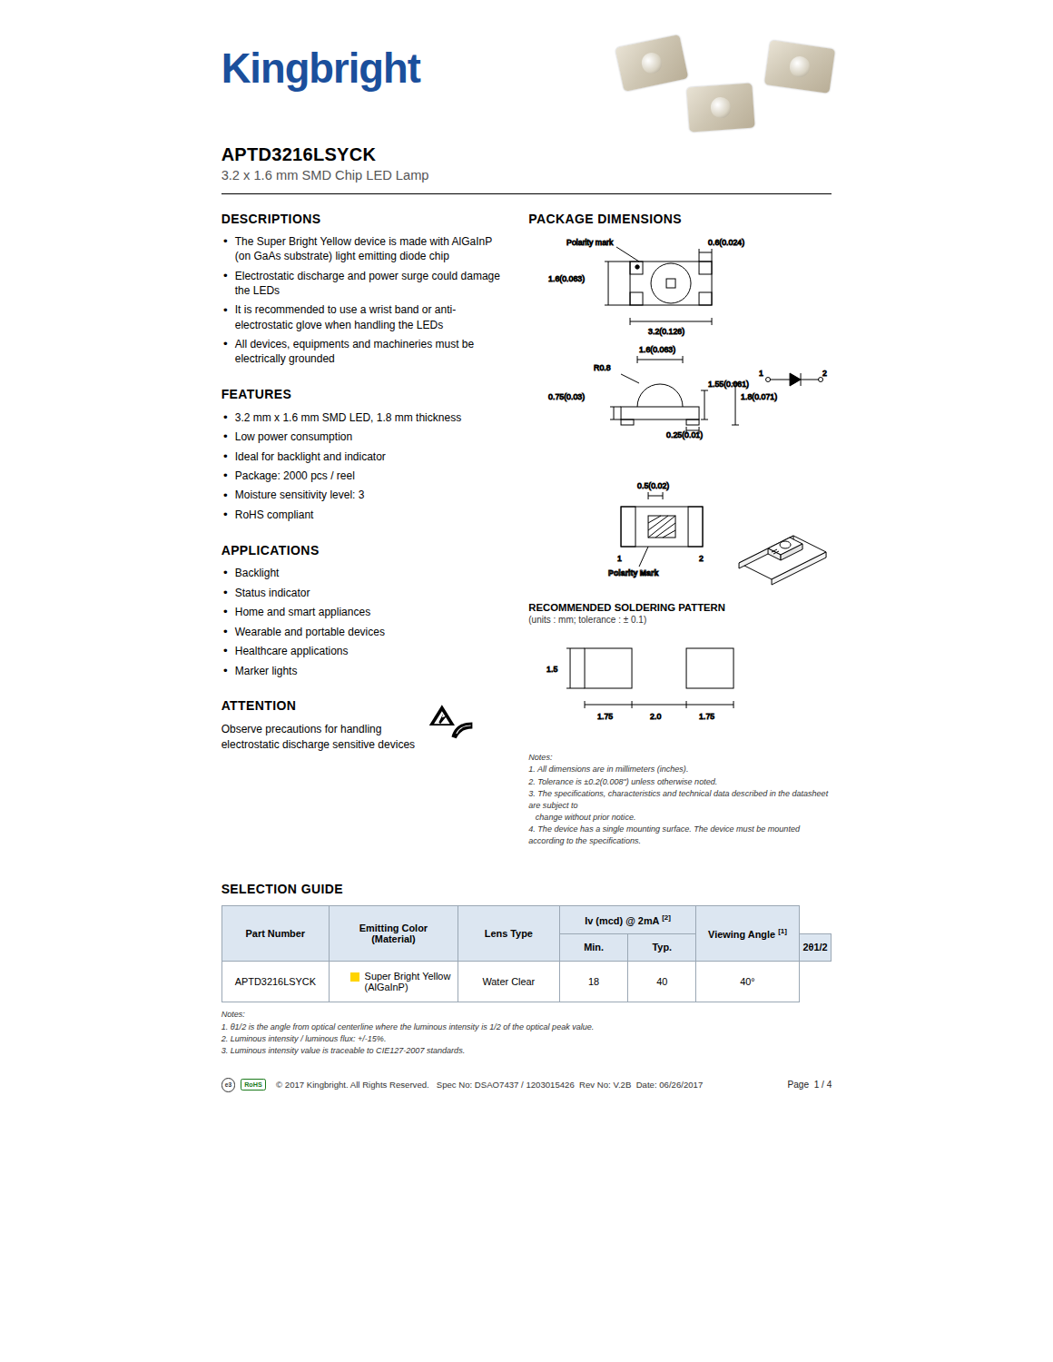Kingbright
APTD3216LSYCK
3.2 x 1.6 mm SMD Chip LED Lamp
Descriptions
The Super Bright Yellow device is made with AlGaInP (on GaAs substrate) light emitting diode chip
Electrostatic discharge and power surge could damage the LEDs
It is recommended to use a wrist band or anti-electrostatic glove when handling the LEDs
All devices, equipments and machineries must be electrically grounded
Features
3.2 mm x 1.6 mm SMD LED, 1.8 mm thickness
Low power consumption
Ideal for backlight and indicator
Package: 2000 pcs / reel
Moisture sensitivity level: 3
RoHS compliant
Applications
Backlight
Status indicator
Home and smart appliances
Wearable and portable devices
Healthcare applications
Marker lights
Attention
Observe precautions for handling electrostatic discharge sensitive devices
Package Dimensions
Polarity mark 0.6(0.024) 1.6(0.063) 3.2(0.126)
1.6(0.063) R0.8 0.75(0.03) 1.55(0.061) 1.8(0.071) 0.25(0.01) 1 2
0.5(0.02) 1 2 Polarity Mark
RECOMMENDED SOLDERING PATTERN
(units : mm; tolerance : ± 0.1)
1.5 1.75 2.0 1.75
Notes:
1. All dimensions are in millimeters (inches).
2. Tolerance is ±0.2(0.008") unless otherwise noted.
3. The specifications, characteristics and technical data described in the datasheet are subject to
change without prior notice.
4. The device has a single mounting surface. The device must be mounted according to the specifications.
Selection Guide
| Part Number | Emitting Color (Material) | Lens Type | Iv (mcd) @ 2mA [2] | Viewing Angle [1] |
| --- | --- | --- | --- | --- |
| Min. | Typ. | 2θ1/2 |
| APTD3216LSYCK | Super Bright Yellow (AlGaInP) | Water Clear | 18 | 40 | 40° |
Notes:
1. θ1/2 is the angle from optical centerline where the luminous intensity is 1/2 of the optical peak value.
2. Luminous intensity / luminous flux: +/-15%.
3. Luminous intensity value is traceable to CIE127-2007 standards.
e3
RoHS
© 2017 Kingbright. All Rights Reserved. Spec No: DSAO7437 / 1203015426 Rev No: V.2B Date: 06/26/2017
Page 1 / 4